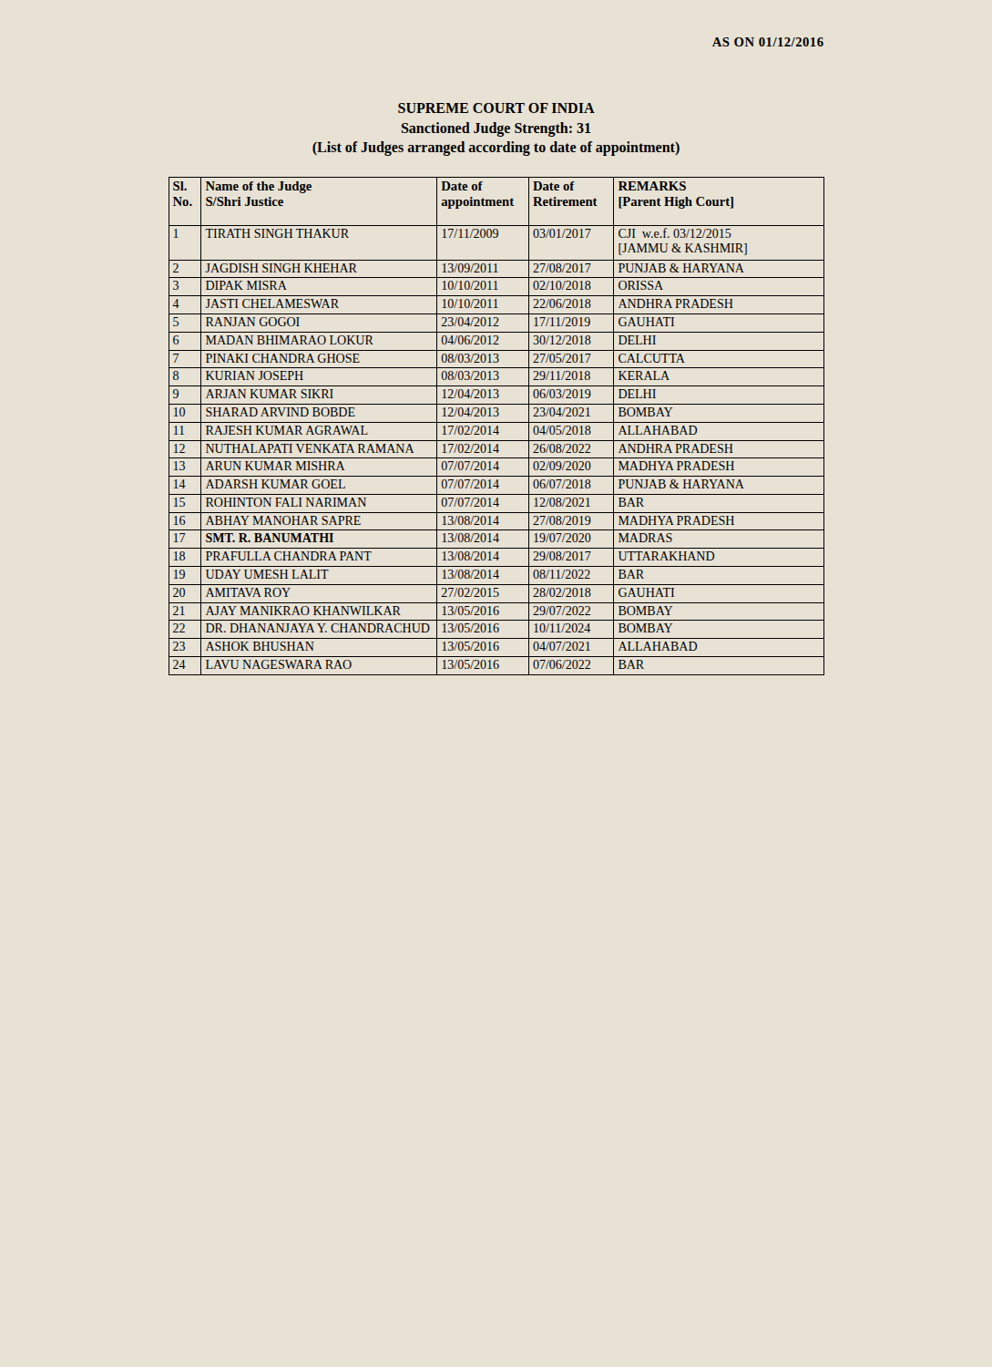AS ON 01/12/2016
SUPREME COURT OF INDIA
Sanctioned Judge Strength: 31
(List of Judges arranged according to date of appointment)
| Sl. No. | Name of the Judge S/Shri Justice | Date of appointment | Date of Retirement | REMARKS [Parent High Court] |
| --- | --- | --- | --- | --- |
| 1 | TIRATH SINGH THAKUR | 17/11/2009 | 03/01/2017 | CJI w.e.f. 03/12/2015 [JAMMU & KASHMIR] |
| 2 | JAGDISH SINGH KHEHAR | 13/09/2011 | 27/08/2017 | PUNJAB & HARYANA |
| 3 | DIPAK MISRA | 10/10/2011 | 02/10/2018 | ORISSA |
| 4 | JASTI CHELAMESWAR | 10/10/2011 | 22/06/2018 | ANDHRA PRADESH |
| 5 | RANJAN GOGOI | 23/04/2012 | 17/11/2019 | GAUHATI |
| 6 | MADAN BHIMARAO LOKUR | 04/06/2012 | 30/12/2018 | DELHI |
| 7 | PINAKI CHANDRA GHOSE | 08/03/2013 | 27/05/2017 | CALCUTTA |
| 8 | KURIAN JOSEPH | 08/03/2013 | 29/11/2018 | KERALA |
| 9 | ARJAN KUMAR SIKRI | 12/04/2013 | 06/03/2019 | DELHI |
| 10 | SHARAD ARVIND BOBDE | 12/04/2013 | 23/04/2021 | BOMBAY |
| 11 | RAJESH KUMAR AGRAWAL | 17/02/2014 | 04/05/2018 | ALLAHABAD |
| 12 | NUTHALAPATI VENKATA RAMANA | 17/02/2014 | 26/08/2022 | ANDHRA PRADESH |
| 13 | ARUN KUMAR MISHRA | 07/07/2014 | 02/09/2020 | MADHYA PRADESH |
| 14 | ADARSH KUMAR GOEL | 07/07/2014 | 06/07/2018 | PUNJAB & HARYANA |
| 15 | ROHINTON FALI NARIMAN | 07/07/2014 | 12/08/2021 | BAR |
| 16 | ABHAY MANOHAR SAPRE | 13/08/2014 | 27/08/2019 | MADHYA PRADESH |
| 17 | SMT. R. BANUMATHI | 13/08/2014 | 19/07/2020 | MADRAS |
| 18 | PRAFULLA CHANDRA PANT | 13/08/2014 | 29/08/2017 | UTTARAKHAND |
| 19 | UDAY UMESH LALIT | 13/08/2014 | 08/11/2022 | BAR |
| 20 | AMITAVA ROY | 27/02/2015 | 28/02/2018 | GAUHATI |
| 21 | AJAY MANIKRAO KHANWILKAR | 13/05/2016 | 29/07/2022 | BOMBAY |
| 22 | DR. DHANANJAYA Y. CHANDRACHUD | 13/05/2016 | 10/11/2024 | BOMBAY |
| 23 | ASHOK BHUSHAN | 13/05/2016 | 04/07/2021 | ALLAHABAD |
| 24 | LAVU NAGESWARA RAO | 13/05/2016 | 07/06/2022 | BAR |